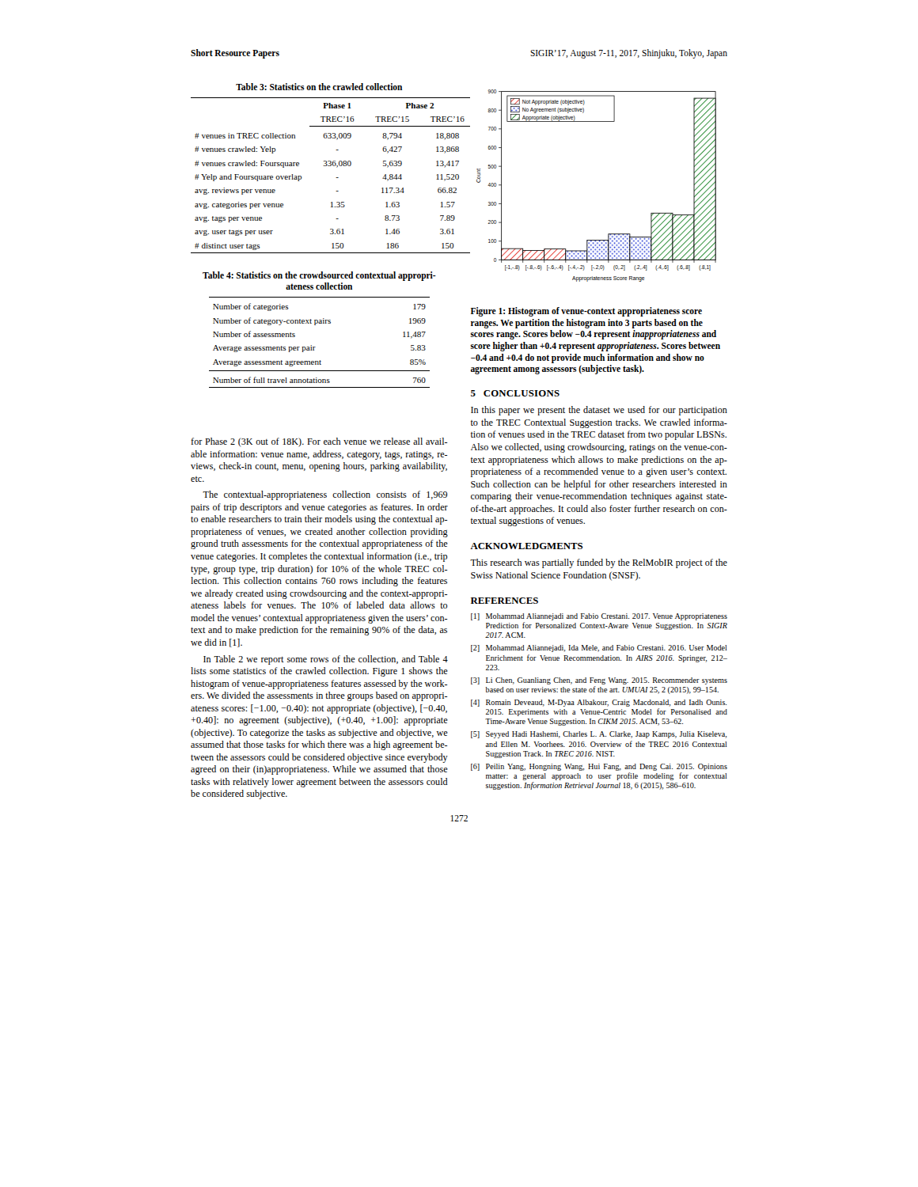Short Resource Papers
SIGIR’17, August 7-11, 2017, Shinjuku, Tokyo, Japan
Table 3: Statistics on the crawled collection
| | Phase 1 | Phase 2 |
| | TREC’16 | TREC’15 | TREC’16 |
| # venues in TREC collection | 633,009 | 8,794 | 18,808 |
| # venues crawled: Yelp | - | 6,427 | 13,868 |
| # venues crawled: Foursquare | 336,080 | 5,639 | 13,417 |
| # Yelp and Foursquare overlap | - | 4,844 | 11,520 |
| avg. reviews per venue | - | 117.34 | 66.82 |
| avg. categories per venue | 1.35 | 1.63 | 1.57 |
| avg. tags per venue | - | 8.73 | 7.89 |
| avg. user tags per user | 3.61 | 1.46 | 3.61 |
| # distinct user tags | 150 | 186 | 150 |
Table 4: Statistics on the crowdsourced contextual appropri-
ateness collection
| Number of categories | 179 |
| Number of category-context pairs | 1969 |
| Number of assessments | 11,487 |
| Average assessments per pair | 5.83 |
| Average assessment agreement | 85% |
| Number of full travel annotations | 760 |
for Phase 2 (3K out of 18K). For each venue we release all available information: venue name, address, category, tags, ratings, reviews, check-in count, menu, opening hours, parking availability, etc.
The contextual-appropriateness collection consists of 1,969 pairs of trip descriptors and venue categories as features. In order to enable researchers to train their models using the contextual appropriateness of venues, we created another collection providing ground truth assessments for the contextual appropriateness of the venue categories. It completes the contextual information (i.e., trip type, group type, trip duration) for 10% of the whole TREC collection. This collection contains 760 rows including the features we already created using crowdsourcing and the context-appropriateness labels for venues. The 10% of labeled data allows to model the venues’ contextual appropriateness given the users’ context and to make prediction for the remaining 90% of the data, as we did in [1].
In Table 2 we report some rows of the collection, and Table 4 lists some statistics of the crawled collection. Figure 1 shows the histogram of venue-appropriateness features assessed by the workers. We divided the assessments in three groups based on appropriateness scores: [−1.00, −0.40): not appropriate (objective), [−0.40, +0.40]: no agreement (subjective), (+0.40, +1.00]: appropriate (objective). To categorize the tasks as subjective and objective, we assumed that those tasks for which there was a high agreement between the assessors could be considered objective since everybody agreed on their (in)appropriateness. While we assumed that those tasks with relatively lower agreement between the assessors could be considered subjective.
0 100 200 300 400 500 600 700 800 900 Count [-1,-.8) [-.8,-.6) [-.6,-.4) [-.4,-.2) [-.2,0) (0,.2] (.2,.4] (.4,.6] (.6,.8] (.8,1] Appropriateness Score Range Not Appropriate (objective) No Agreement (subjective) Appropriate (objective)
Figure 1: Histogram of venue-context appropriateness score ranges. We partition the histogram into 3 parts based on the scores range. Scores below −0.4 represent inappropriateness and score higher than +0.4 represent appropriateness. Scores between −0.4 and +0.4 do not provide much information and show no agreement among assessors (subjective task).
5 CONCLUSIONS
In this paper we present the dataset we used for our participation to the TREC Contextual Suggestion tracks. We crawled information of venues used in the TREC dataset from two popular LBSNs. Also we collected, using crowdsourcing, ratings on the venue-context appropriateness which allows to make predictions on the appropriateness of a recommended venue to a given user’s context. Such collection can be helpful for other researchers interested in comparing their venue-recommendation techniques against state-of-the-art approaches. It could also foster further research on contextual suggestions of venues.
ACKNOWLEDGMENTS
This research was partially funded by the RelMobIR project of the Swiss National Science Foundation (SNSF).
REFERENCES
[1] Mohammad Aliannejadi and Fabio Crestani. 2017. Venue Appropriateness Prediction for Personalized Context-Aware Venue Suggestion. In SIGIR 2017. ACM.
[2] Mohammad Aliannejadi, Ida Mele, and Fabio Crestani. 2016. User Model Enrichment for Venue Recommendation. In AIRS 2016. Springer, 212–223.
[3] Li Chen, Guanliang Chen, and Feng Wang. 2015. Recommender systems based on user reviews: the state of the art. UMUAI 25, 2 (2015), 99–154.
[4] Romain Deveaud, M-Dyaa Albakour, Craig Macdonald, and Iadh Ounis. 2015. Experiments with a Venue-Centric Model for Personalised and Time-Aware Venue Suggestion. In CIKM 2015. ACM, 53–62.
[5] Seyyed Hadi Hashemi, Charles L. A. Clarke, Jaap Kamps, Julia Kiseleva, and Ellen M. Voorhees. 2016. Overview of the TREC 2016 Contextual Suggestion Track. In TREC 2016. NIST.
[6] Peilin Yang, Hongning Wang, Hui Fang, and Deng Cai. 2015. Opinions matter: a general approach to user profile modeling for contextual suggestion. Information Retrieval Journal 18, 6 (2015), 586–610.
1272